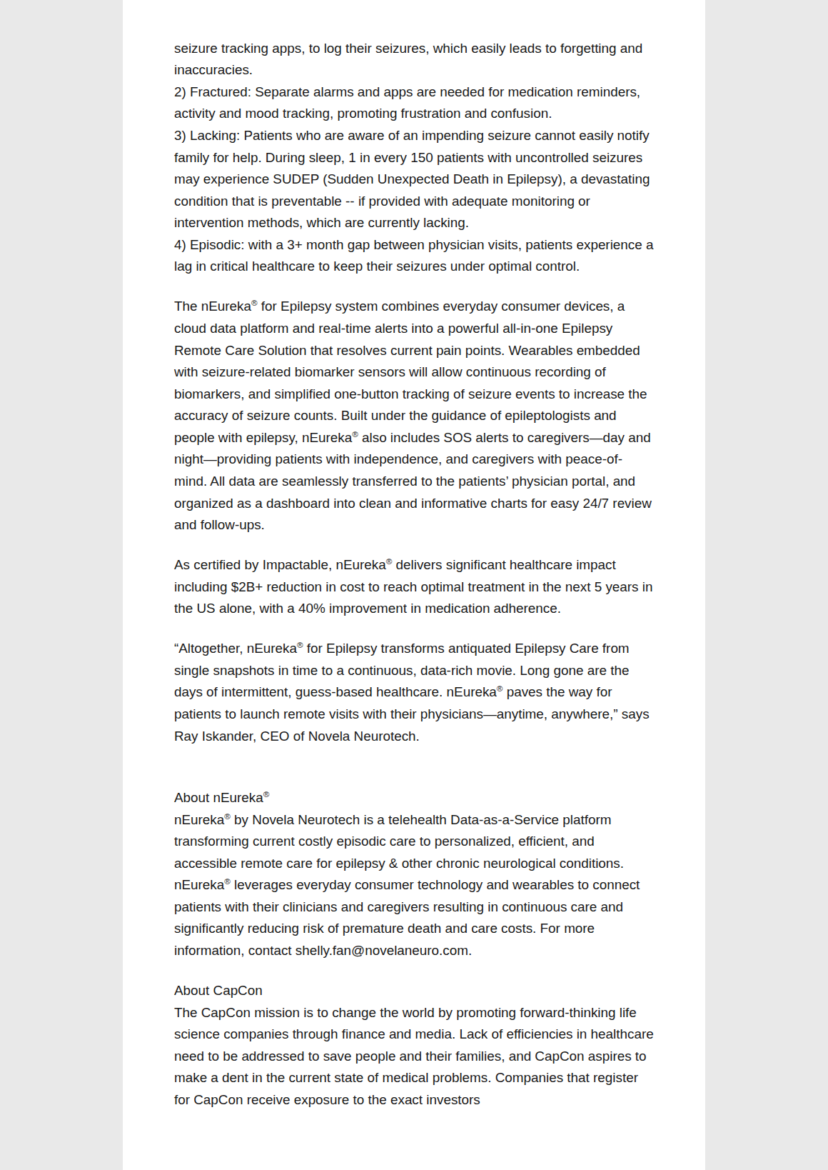seizure tracking apps, to log their seizures, which easily leads to forgetting and inaccuracies.
2) Fractured: Separate alarms and apps are needed for medication reminders, activity and mood tracking, promoting frustration and confusion.
3) Lacking: Patients who are aware of an impending seizure cannot easily notify family for help. During sleep, 1 in every 150 patients with uncontrolled seizures may experience SUDEP (Sudden Unexpected Death in Epilepsy), a devastating condition that is preventable -- if provided with adequate monitoring or intervention methods, which are currently lacking.
4) Episodic: with a 3+ month gap between physician visits, patients experience a lag in critical healthcare to keep their seizures under optimal control.
The nEureka® for Epilepsy system combines everyday consumer devices, a cloud data platform and real-time alerts into a powerful all-in-one Epilepsy Remote Care Solution that resolves current pain points. Wearables embedded with seizure-related biomarker sensors will allow continuous recording of biomarkers, and simplified one-button tracking of seizure events to increase the accuracy of seizure counts. Built under the guidance of epileptologists and people with epilepsy, nEureka® also includes SOS alerts to caregivers—day and night—providing patients with independence, and caregivers with peace-of-mind. All data are seamlessly transferred to the patients’ physician portal, and organized as a dashboard into clean and informative charts for easy 24/7 review and follow-ups.
As certified by Impactable, nEureka® delivers significant healthcare impact including $2B+ reduction in cost to reach optimal treatment in the next 5 years in the US alone, with a 40% improvement in medication adherence.
“Altogether, nEureka® for Epilepsy transforms antiquated Epilepsy Care from single snapshots in time to a continuous, data-rich movie. Long gone are the days of intermittent, guess-based healthcare. nEureka® paves the way for patients to launch remote visits with their physicians—anytime, anywhere,” says Ray Iskander, CEO of Novela Neurotech.
About nEureka®
nEureka® by Novela Neurotech is a telehealth Data-as-a-Service platform transforming current costly episodic care to personalized, efficient, and accessible remote care for epilepsy & other chronic neurological conditions. nEureka® leverages everyday consumer technology and wearables to connect patients with their clinicians and caregivers resulting in continuous care and significantly reducing risk of premature death and care costs. For more information, contact shelly.fan@novelaneuro.com.
About CapCon
The CapCon mission is to change the world by promoting forward-thinking life science companies through finance and media. Lack of efficiencies in healthcare need to be addressed to save people and their families, and CapCon aspires to make a dent in the current state of medical problems. Companies that register for CapCon receive exposure to the exact investors